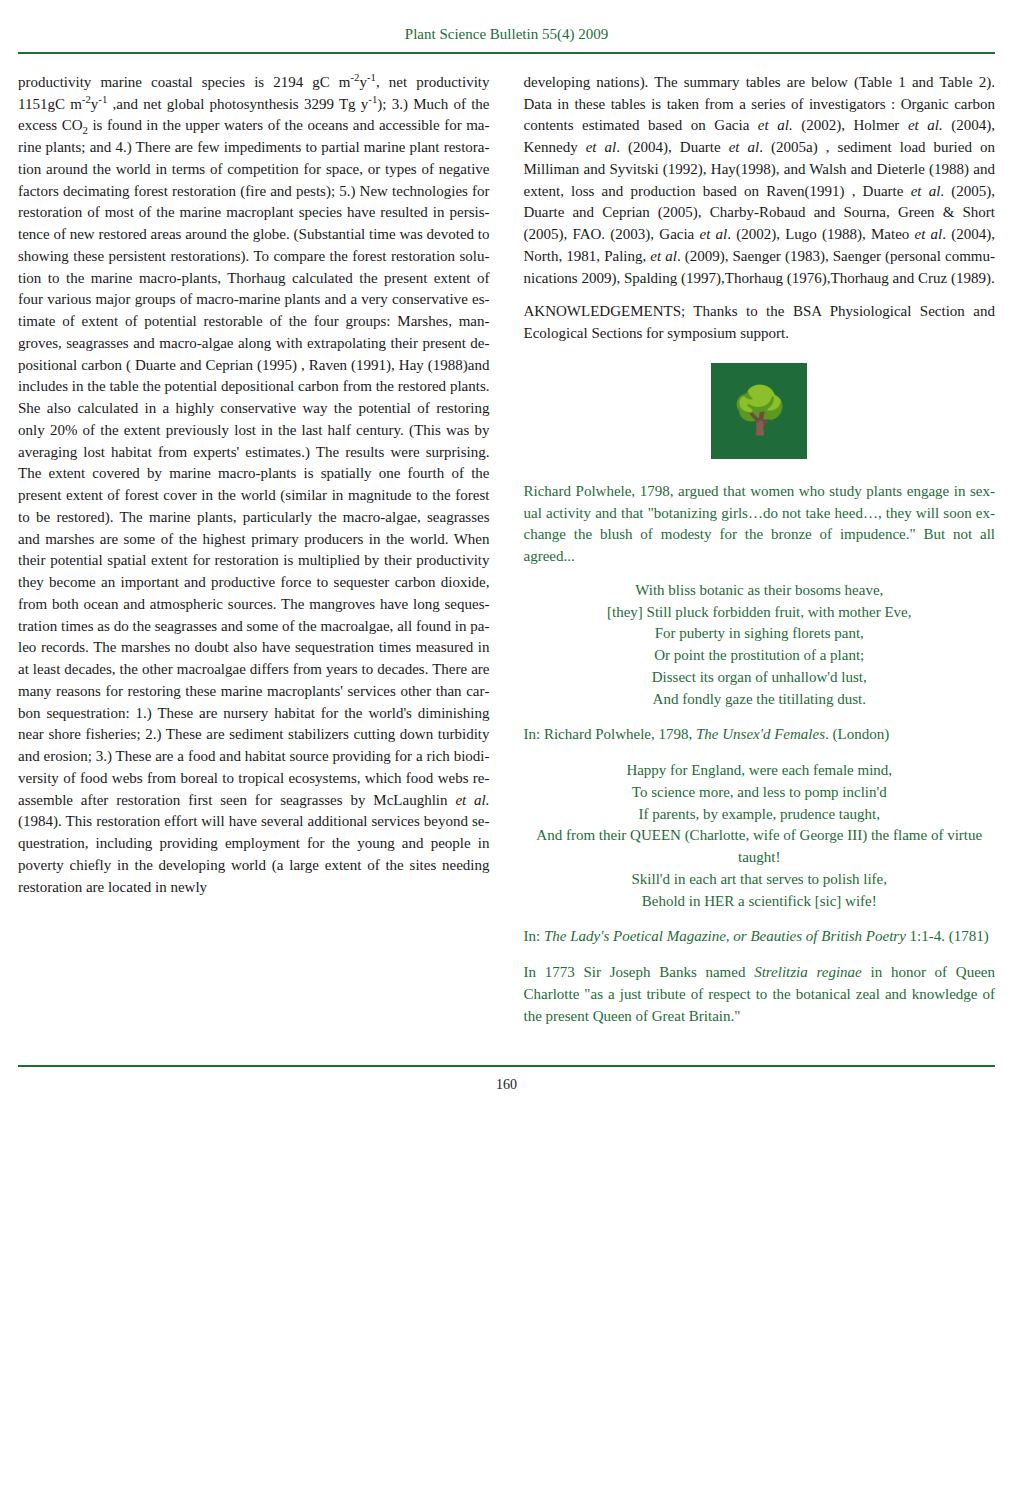Plant Science Bulletin 55(4) 2009
productivity marine coastal species is 2194 gC m-2y-1, net productivity 1151gC m-2y-1 ,and net global photosynthesis 3299 Tg y-1); 3.) Much of the excess CO2 is found in the upper waters of the oceans and accessible for marine plants; and 4.) There are few impediments to partial marine plant restoration around the world in terms of competition for space, or types of negative factors decimating forest restoration (fire and pests); 5.) New technologies for restoration of most of the marine macroplant species have resulted in persistence of new restored areas around the globe. (Substantial time was devoted to showing these persistent restorations). To compare the forest restoration solution to the marine macro-plants, Thorhaug calculated the present extent of four various major groups of macro-marine plants and a very conservative estimate of extent of potential restorable of the four groups: Marshes, mangroves, seagrasses and macro-algae along with extrapolating their present depositional carbon ( Duarte and Ceprian (1995) , Raven (1991), Hay (1988)and includes in the table the potential depositional carbon from the restored plants. She also calculated in a highly conservative way the potential of restoring only 20% of the extent previously lost in the last half century. (This was by averaging lost habitat from experts' estimates.) The results were surprising. The extent covered by marine macro-plants is spatially one fourth of the present extent of forest cover in the world (similar in magnitude to the forest to be restored). The marine plants, particularly the macro-algae, seagrasses and marshes are some of the highest primary producers in the world. When their potential spatial extent for restoration is multiplied by their productivity they become an important and productive force to sequester carbon dioxide, from both ocean and atmospheric sources. The mangroves have long sequestration times as do the seagrasses and some of the macroalgae, all found in paleo records. The marshes no doubt also have sequestration times measured in at least decades, the other macroalgae differs from years to decades. There are many reasons for restoring these marine macroplants' services other than carbon sequestration: 1.) These are nursery habitat for the world's diminishing near shore fisheries; 2.) These are sediment stabilizers cutting down turbidity and erosion; 3.) These are a food and habitat source providing for a rich biodiversity of food webs from boreal to tropical ecosystems, which food webs reassemble after restoration first seen for seagrasses by McLaughlin et al. (1984). This restoration effort will have several additional services beyond sequestration, including providing employment for the young and people in poverty chiefly in the developing world (a large extent of the sites needing restoration are located in newly
developing nations). The summary tables are below (Table 1 and Table 2). Data in these tables is taken from a series of investigators : Organic carbon contents estimated based on Gacia et al. (2002), Holmer et al. (2004), Kennedy et al. (2004), Duarte et al. (2005a) , sediment load buried on Milliman and Syvitski (1992), Hay(1998), and Walsh and Dieterle (1988) and extent, loss and production based on Raven(1991) , Duarte et al. (2005), Duarte and Ceprian (2005), Charby-Robaud and Sourna, Green & Short (2005), FAO. (2003), Gacia et al. (2002), Lugo (1988), Mateo et al. (2004), North, 1981, Paling, et al. (2009), Saenger (1983), Saenger (personal communications 2009), Spalding (1997),Thorhaug (1976),Thorhaug and Cruz (1989).
AKNOWLEDGEMENTS; Thanks to the BSA Physiological Section and Ecological Sections for symposium support.
🌳
Richard Polwhele, 1798, argued that women who study plants engage in sexual activity and that "botanizing girls…do not take heed…, they will soon exchange the blush of modesty for the bronze of impudence." But not all agreed...
With bliss botanic as their bosoms heave,
[they] Still pluck forbidden fruit, with mother Eve,
For puberty in sighing florets pant,
Or point the prostitution of a plant;
Dissect its organ of unhallow'd lust,
And fondly gaze the titillating dust.
In: Richard Polwhele, 1798, The Unsex'd Females. (London)
Happy for England, were each female mind,
To science more, and less to pomp inclin'd
If parents, by example, prudence taught,
And from their QUEEN (Charlotte, wife of George III) the flame of virtue taught!
Skill'd in each art that serves to polish life,
Behold in HER a scientifick [sic] wife!
In: The Lady's Poetical Magazine, or Beauties of British Poetry 1:1-4. (1781)
In 1773 Sir Joseph Banks named Strelitzia reginae in honor of Queen Charlotte "as a just tribute of respect to the botanical zeal and knowledge of the present Queen of Great Britain."
160